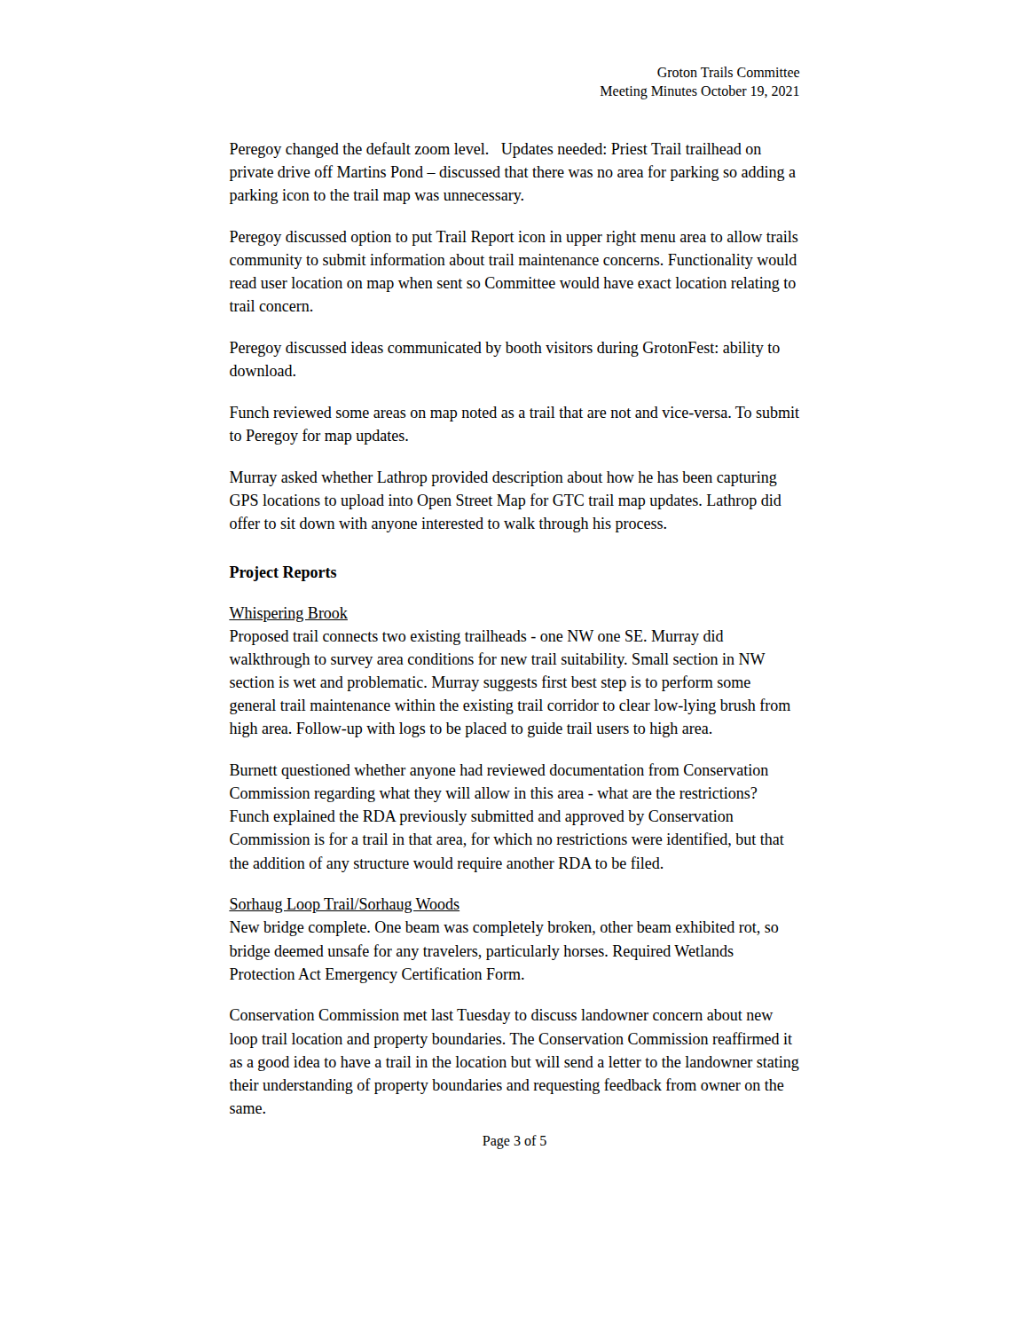Groton Trails Committee
Meeting Minutes October 19, 2021
Peregoy changed the default zoom level. Updates needed: Priest Trail trailhead on private drive off Martins Pond – discussed that there was no area for parking so adding a parking icon to the trail map was unnecessary.
Peregoy discussed option to put Trail Report icon in upper right menu area to allow trails community to submit information about trail maintenance concerns. Functionality would read user location on map when sent so Committee would have exact location relating to trail concern.
Peregoy discussed ideas communicated by booth visitors during GrotonFest: ability to download.
Funch reviewed some areas on map noted as a trail that are not and vice-versa. To submit to Peregoy for map updates.
Murray asked whether Lathrop provided description about how he has been capturing GPS locations to upload into Open Street Map for GTC trail map updates. Lathrop did offer to sit down with anyone interested to walk through his process.
Project Reports
Whispering Brook
Proposed trail connects two existing trailheads - one NW one SE. Murray did walkthrough to survey area conditions for new trail suitability. Small section in NW section is wet and problematic. Murray suggests first best step is to perform some general trail maintenance within the existing trail corridor to clear low-lying brush from high area. Follow-up with logs to be placed to guide trail users to high area.
Burnett questioned whether anyone had reviewed documentation from Conservation Commission regarding what they will allow in this area - what are the restrictions? Funch explained the RDA previously submitted and approved by Conservation Commission is for a trail in that area, for which no restrictions were identified, but that the addition of any structure would require another RDA to be filed.
Sorhaug Loop Trail/Sorhaug Woods
New bridge complete. One beam was completely broken, other beam exhibited rot, so bridge deemed unsafe for any travelers, particularly horses. Required Wetlands Protection Act Emergency Certification Form.
Conservation Commission met last Tuesday to discuss landowner concern about new loop trail location and property boundaries. The Conservation Commission reaffirmed it as a good idea to have a trail in the location but will send a letter to the landowner stating their understanding of property boundaries and requesting feedback from owner on the same.
Page 3 of 5